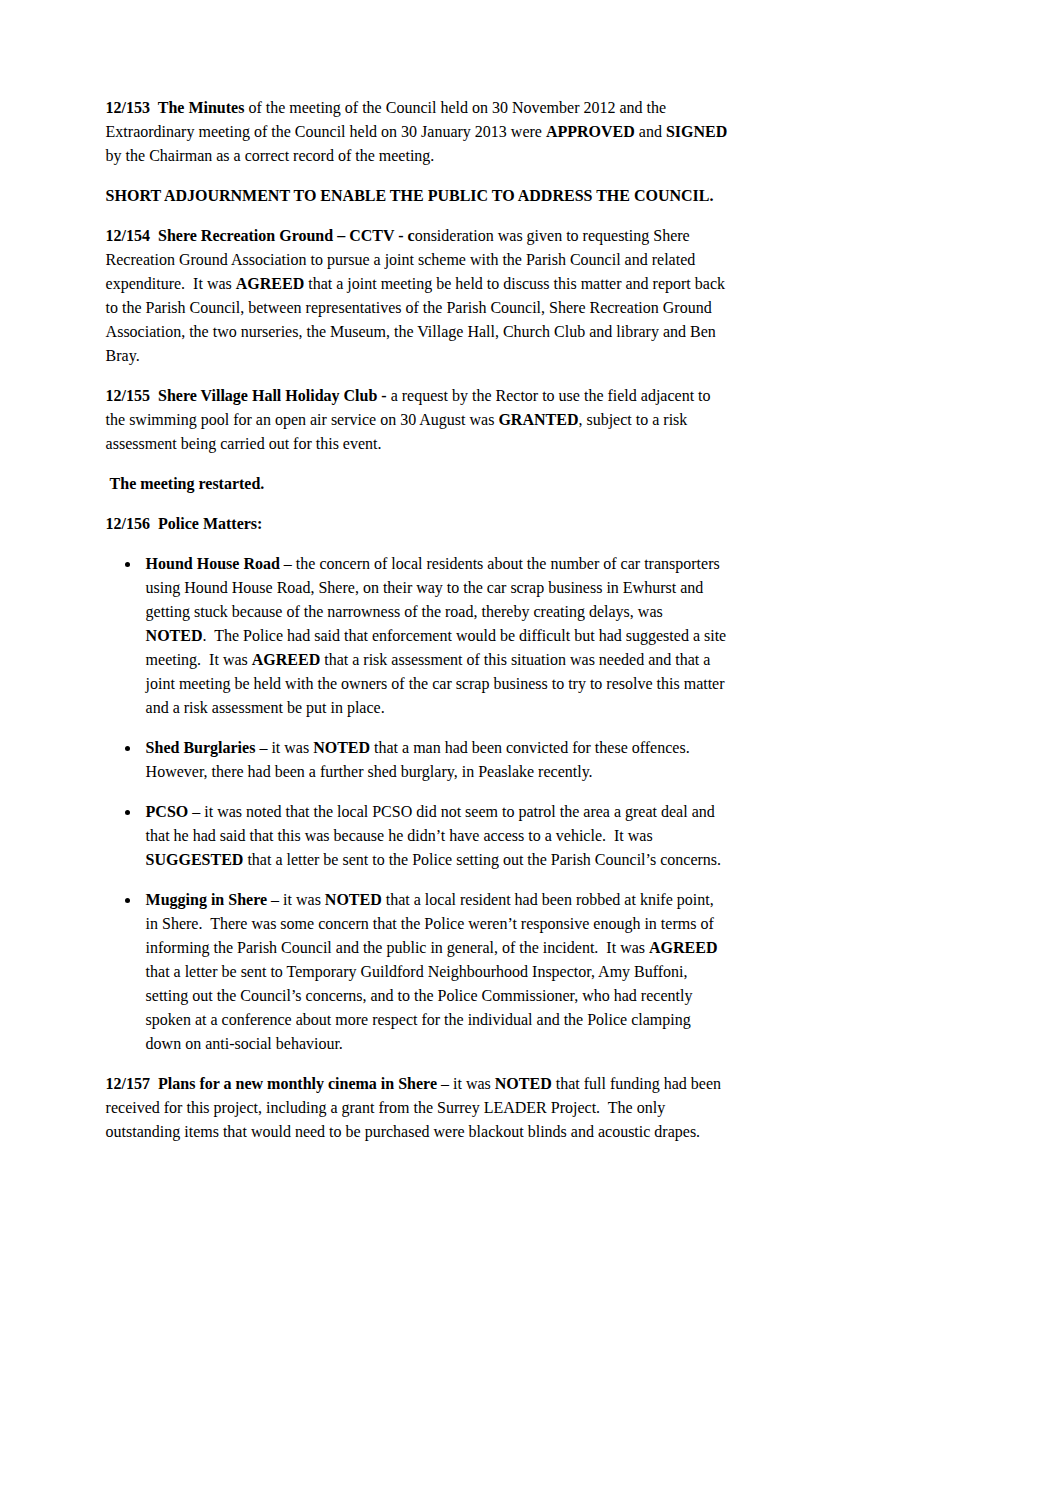12/153 The Minutes of the meeting of the Council held on 30 November 2012 and the Extraordinary meeting of the Council held on 30 January 2013 were APPROVED and SIGNED by the Chairman as a correct record of the meeting.
SHORT ADJOURNMENT TO ENABLE THE PUBLIC TO ADDRESS THE COUNCIL.
12/154 Shere Recreation Ground – CCTV - consideration was given to requesting Shere Recreation Ground Association to pursue a joint scheme with the Parish Council and related expenditure. It was AGREED that a joint meeting be held to discuss this matter and report back to the Parish Council, between representatives of the Parish Council, Shere Recreation Ground Association, the two nurseries, the Museum, the Village Hall, Church Club and library and Ben Bray.
12/155 Shere Village Hall Holiday Club - a request by the Rector to use the field adjacent to the swimming pool for an open air service on 30 August was GRANTED, subject to a risk assessment being carried out for this event.
The meeting restarted.
12/156 Police Matters:
Hound House Road – the concern of local residents about the number of car transporters using Hound House Road, Shere, on their way to the car scrap business in Ewhurst and getting stuck because of the narrowness of the road, thereby creating delays, was NOTED. The Police had said that enforcement would be difficult but had suggested a site meeting. It was AGREED that a risk assessment of this situation was needed and that a joint meeting be held with the owners of the car scrap business to try to resolve this matter and a risk assessment be put in place.
Shed Burglaries – it was NOTED that a man had been convicted for these offences. However, there had been a further shed burglary, in Peaslake recently.
PCSO – it was noted that the local PCSO did not seem to patrol the area a great deal and that he had said that this was because he didn’t have access to a vehicle. It was SUGGESTED that a letter be sent to the Police setting out the Parish Council’s concerns.
Mugging in Shere – it was NOTED that a local resident had been robbed at knife point, in Shere. There was some concern that the Police weren’t responsive enough in terms of informing the Parish Council and the public in general, of the incident. It was AGREED that a letter be sent to Temporary Guildford Neighbourhood Inspector, Amy Buffoni, setting out the Council’s concerns, and to the Police Commissioner, who had recently spoken at a conference about more respect for the individual and the Police clamping down on anti-social behaviour.
12/157 Plans for a new monthly cinema in Shere – it was NOTED that full funding had been received for this project, including a grant from the Surrey LEADER Project. The only outstanding items that would need to be purchased were blackout blinds and acoustic drapes.